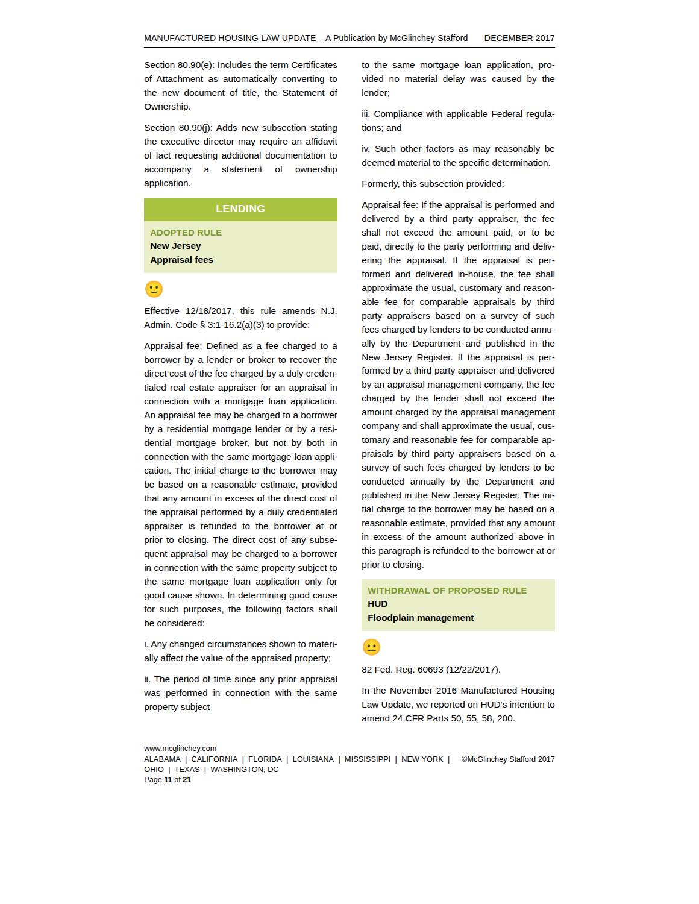MANUFACTURED HOUSING LAW UPDATE – A Publication by McGlinchey Stafford
DECEMBER 2017
Section 80.90(e): Includes the term Certificates of Attachment as automatically converting to the new document of title, the Statement of Ownership.
Section 80.90(j): Adds new subsection stating the executive director may require an affidavit of fact requesting additional documentation to accompany a statement of ownership application.
LENDING
ADOPTED RULE
New Jersey
Appraisal fees
🙂
Effective 12/18/2017, this rule amends N.J. Admin. Code § 3:1-16.2(a)(3) to provide:
Appraisal fee: Defined as a fee charged to a borrower by a lender or broker to recover the direct cost of the fee charged by a duly credentialed real estate appraiser for an appraisal in connection with a mortgage loan application. An appraisal fee may be charged to a borrower by a residential mortgage lender or by a residential mortgage broker, but not by both in connection with the same mortgage loan application. The initial charge to the borrower may be based on a reasonable estimate, provided that any amount in excess of the direct cost of the appraisal performed by a duly credentialed appraiser is refunded to the borrower at or prior to closing. The direct cost of any subsequent appraisal may be charged to a borrower in connection with the same property subject to the same mortgage loan application only for good cause shown. In determining good cause for such purposes, the following factors shall be considered:
i. Any changed circumstances shown to materially affect the value of the appraised property;
ii. The period of time since any prior appraisal was performed in connection with the same property subject
to the same mortgage loan application, provided no material delay was caused by the lender;
iii. Compliance with applicable Federal regulations; and
iv. Such other factors as may reasonably be deemed material to the specific determination.
Formerly, this subsection provided:
Appraisal fee: If the appraisal is performed and delivered by a third party appraiser, the fee shall not exceed the amount paid, or to be paid, directly to the party performing and delivering the appraisal. If the appraisal is performed and delivered in-house, the fee shall approximate the usual, customary and reasonable fee for comparable appraisals by third party appraisers based on a survey of such fees charged by lenders to be conducted annually by the Department and published in the New Jersey Register. If the appraisal is performed by a third party appraiser and delivered by an appraisal management company, the fee charged by the lender shall not exceed the amount charged by the appraisal management company and shall approximate the usual, customary and reasonable fee for comparable appraisals by third party appraisers based on a survey of such fees charged by lenders to be conducted annually by the Department and published in the New Jersey Register. The initial charge to the borrower may be based on a reasonable estimate, provided that any amount in excess of the amount authorized above in this paragraph is refunded to the borrower at or prior to closing.
WITHDRAWAL OF PROPOSED RULE
HUD
Floodplain management
😐
82 Fed. Reg. 60693 (12/22/2017).
In the November 2016 Manufactured Housing Law Update, we reported on HUD’s intention to amend 24 CFR Parts 50, 55, 58, 200.
www.mcglinchey.com
ALABAMA | CALIFORNIA | FLORIDA | LOUISIANA | MISSISSIPPI | NEW YORK | OHIO | TEXAS | WASHINGTON, DC
©McGlinchey Stafford 2017
Page 11 of 21